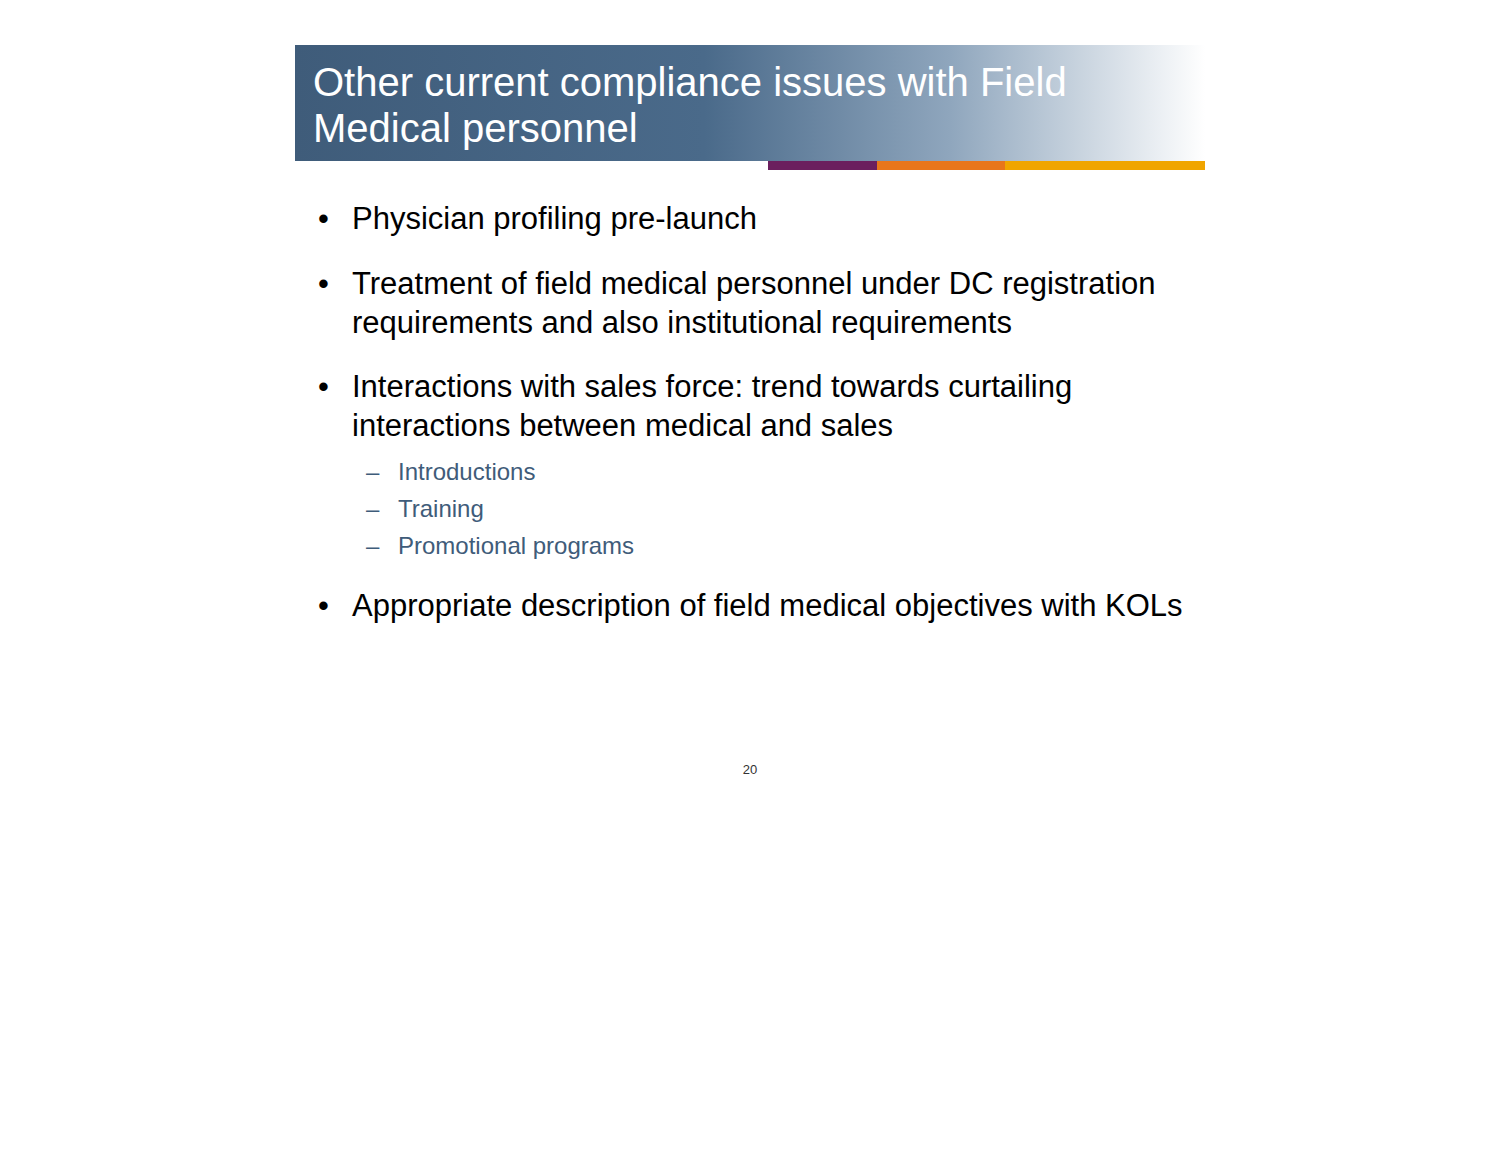Other current compliance issues with Field Medical personnel
Physician profiling pre-launch
Treatment of field medical personnel under DC registration requirements and also institutional requirements
Interactions with sales force: trend towards curtailing interactions between medical and sales
Introductions
Training
Promotional programs
Appropriate description of field medical objectives with KOLs
20